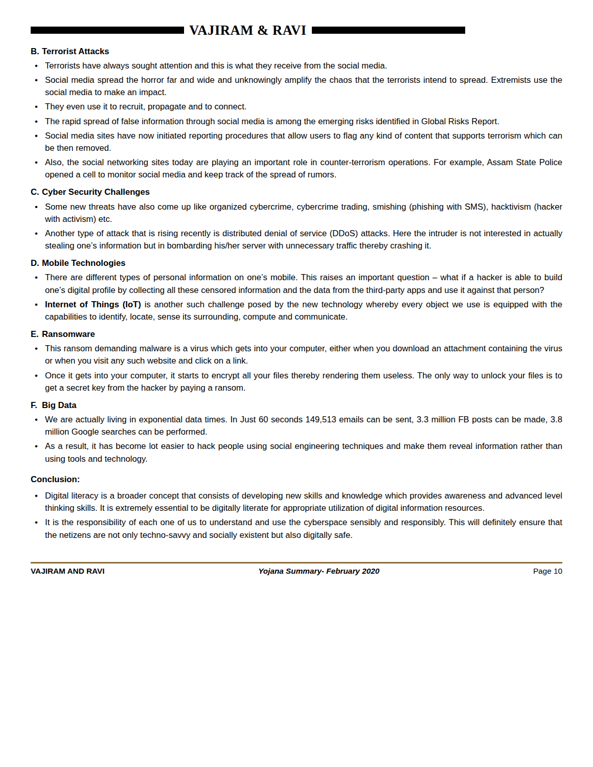VAJIRAM & RAVI
B. Terrorist Attacks
Terrorists have always sought attention and this is what they receive from the social media.
Social media spread the horror far and wide and unknowingly amplify the chaos that the terrorists intend to spread. Extremists use the social media to make an impact.
They even use it to recruit, propagate and to connect.
The rapid spread of false information through social media is among the emerging risks identified in Global Risks Report.
Social media sites have now initiated reporting procedures that allow users to flag any kind of content that supports terrorism which can be then removed.
Also, the social networking sites today are playing an important role in counter-terrorism operations. For example, Assam State Police opened a cell to monitor social media and keep track of the spread of rumors.
C. Cyber Security Challenges
Some new threats have also come up like organized cybercrime, cybercrime trading, smishing (phishing with SMS), hacktivism (hacker with activism) etc.
Another type of attack that is rising recently is distributed denial of service (DDoS) attacks. Here the intruder is not interested in actually stealing one’s information but in bombarding his/her server with unnecessary traffic thereby crashing it.
D. Mobile Technologies
There are different types of personal information on one’s mobile. This raises an important question – what if a hacker is able to build one’s digital profile by collecting all these censored information and the data from the third-party apps and use it against that person?
Internet of Things (IoT) is another such challenge posed by the new technology whereby every object we use is equipped with the capabilities to identify, locate, sense its surrounding, compute and communicate.
E. Ransomware
This ransom demanding malware is a virus which gets into your computer, either when you download an attachment containing the virus or when you visit any such website and click on a link.
Once it gets into your computer, it starts to encrypt all your files thereby rendering them useless. The only way to unlock your files is to get a secret key from the hacker by paying a ransom.
F. Big Data
We are actually living in exponential data times. In Just 60 seconds 149,513 emails can be sent, 3.3 million FB posts can be made, 3.8 million Google searches can be performed.
As a result, it has become lot easier to hack people using social engineering techniques and make them reveal information rather than using tools and technology.
Conclusion:
Digital literacy is a broader concept that consists of developing new skills and knowledge which provides awareness and advanced level thinking skills. It is extremely essential to be digitally literate for appropriate utilization of digital information resources.
It is the responsibility of each one of us to understand and use the cyberspace sensibly and responsibly. This will definitely ensure that the netizens are not only techno-savvy and socially existent but also digitally safe.
VAJIRAM AND RAVI
Yojana Summary- February 2020
Page 10